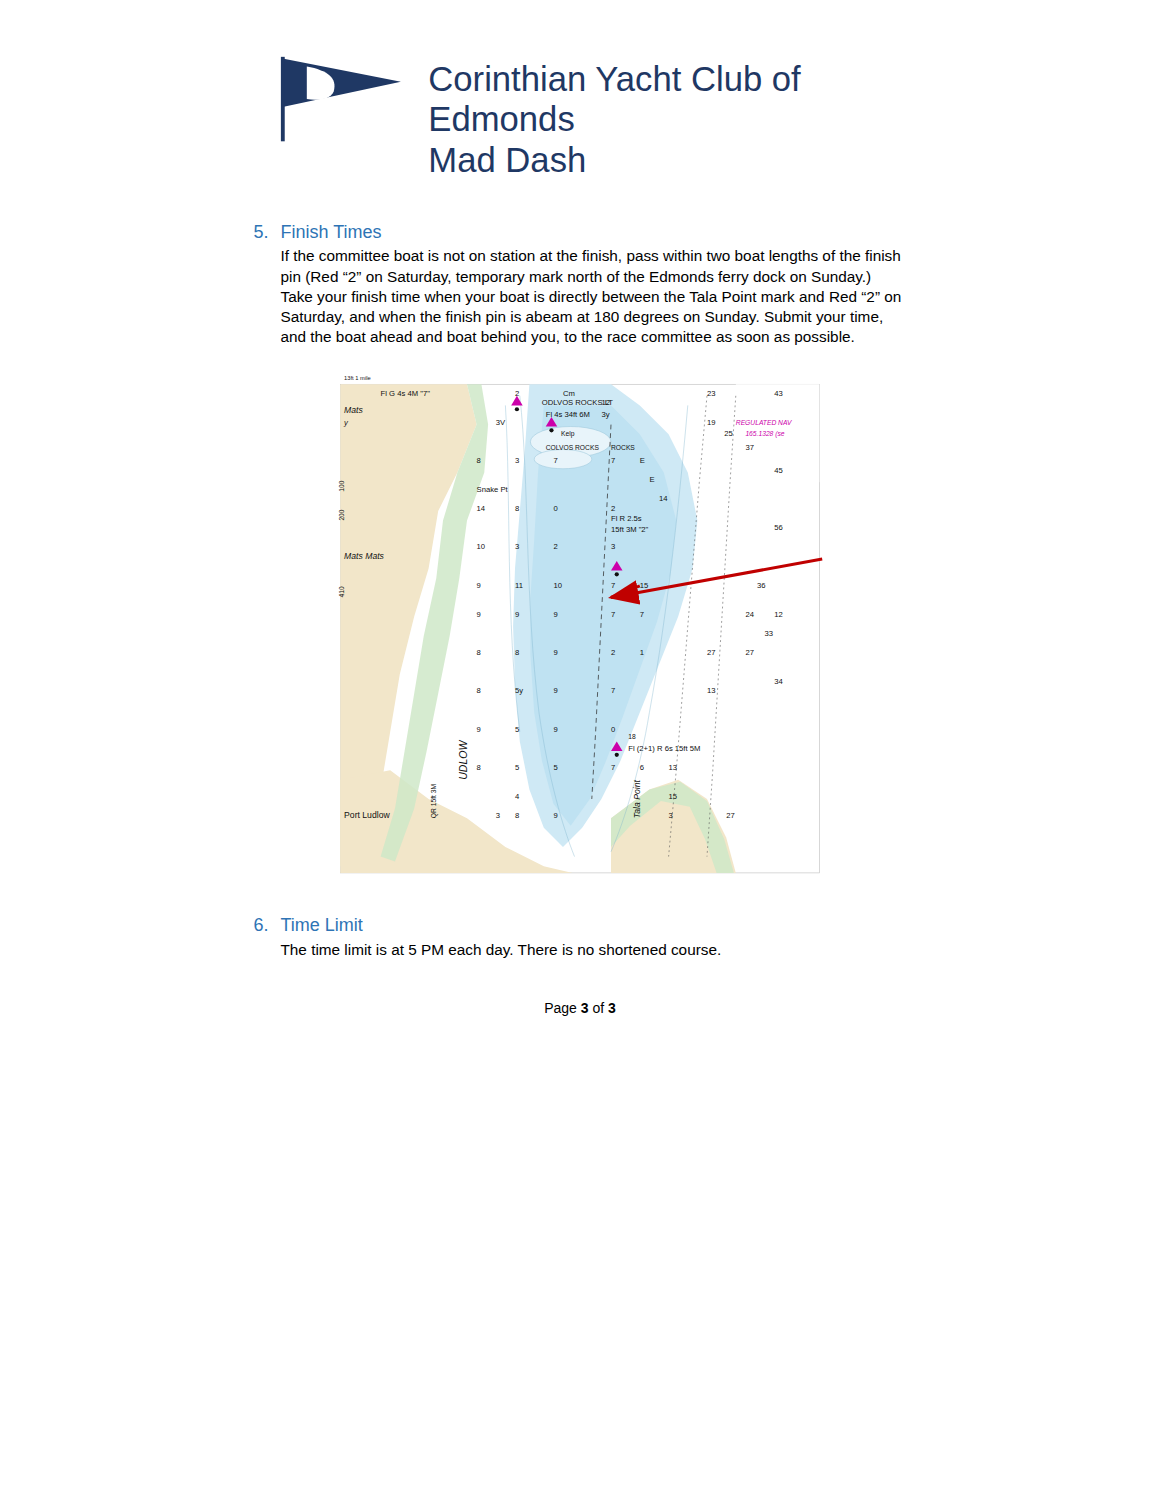CYC Edmonds burgee
Corinthian Yacht Club of Edmonds Mad Dash
5. Finish Times
If the committee boat is not on station at the finish, pass within two boat lengths of the finish pin (Red “2” on Saturday, temporary mark north of the Edmonds ferry dock on Sunday.) Take your finish time when your boat is directly between the Tala Point mark and Red “2” on Saturday, and when the finish pin is abeam at 180 degrees on Sunday. Submit your time, and the boat ahead and boat behind you, to the race committee as soon as possible.
13ft 1 mile Fl G 4s 4M "7" Mats y Mats Mats Port Ludlow UDLOW QR 15ft 3M Tala Point ODLVOS ROCKS LT Fl 4s 34ft 6M Kelp COLVOS ROCKS ROCKS Fl R 2.5s 15ft 3M "2" Fl (2+1) R 6s 15ft 5M 18 23 43 19 REGULATED NAV 165.1328 (se 25 37 45 56 36 24 12 33 34 27 27 13 27 12 3y Cm 2 3V 8 3 7 7 E E 14 Snake Pt 14 8 0 2 10 3 2 3 9 11 10 7 15 9 9 9 7 7 8 8 9 2 1 8 5y 9 7 9 5 9 0 8 5 5 7 6 13 15 3 4 8 9 3 410 200 100
6. Time Limit
The time limit is at 5 PM each day. There is no shortened course.
Page 3 of 3